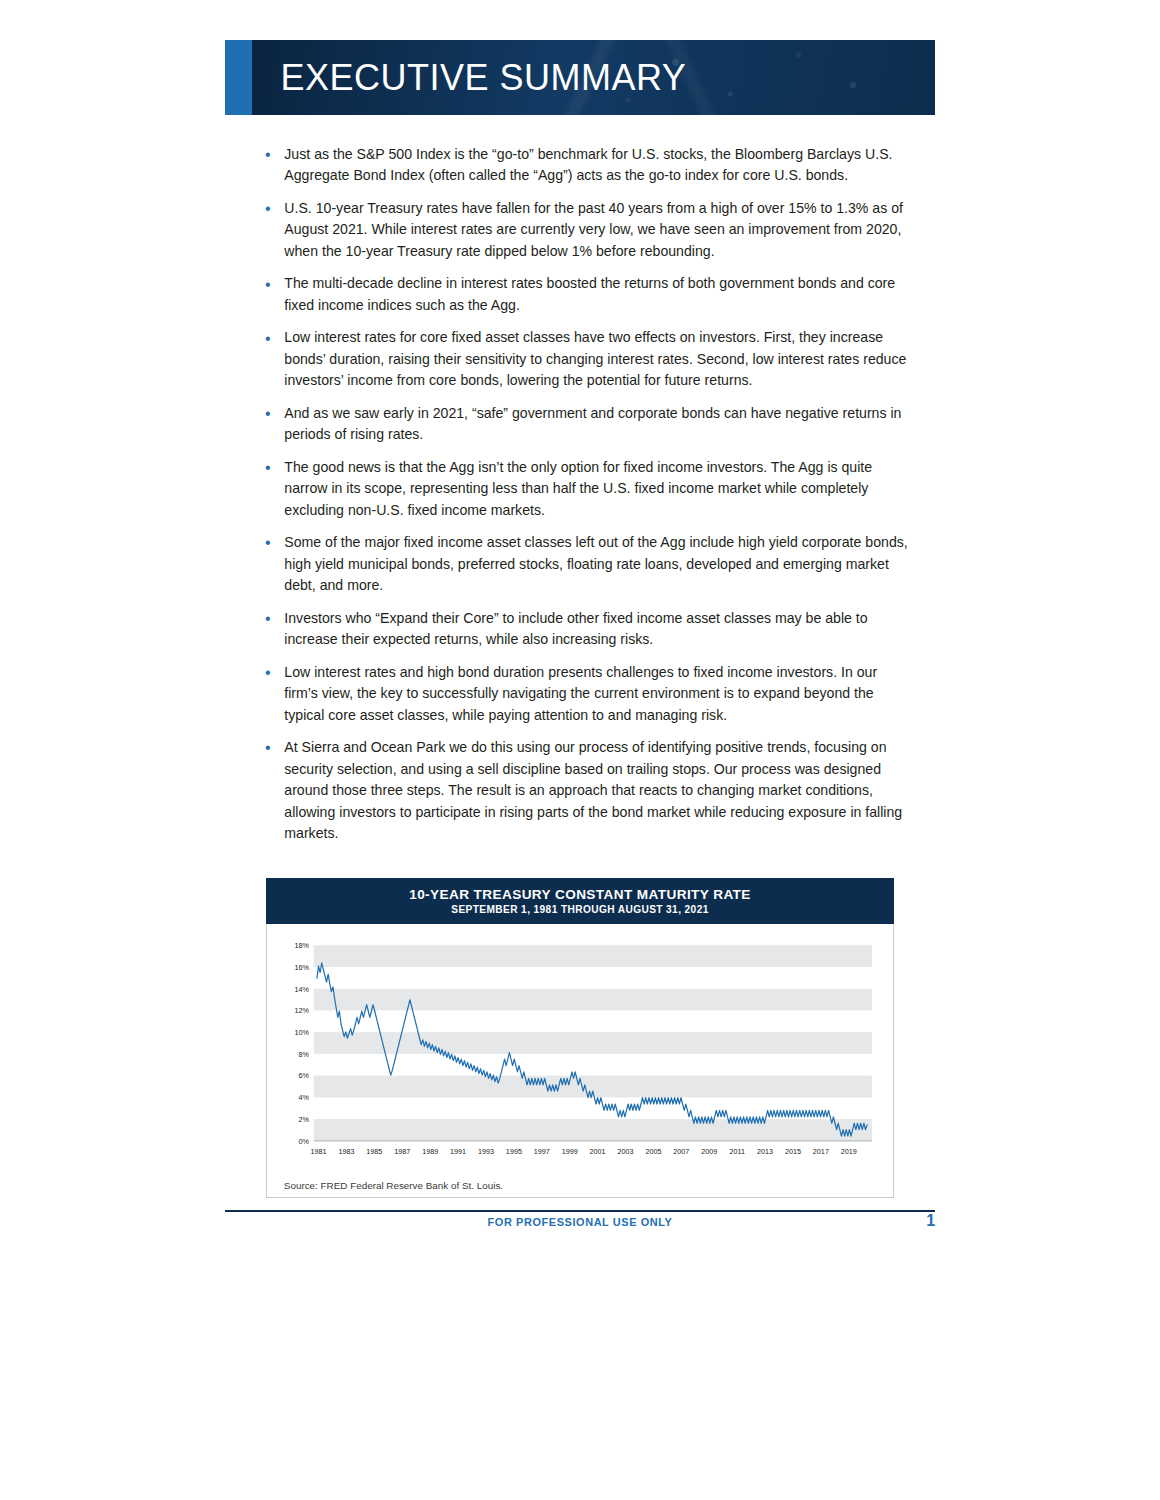EXECUTIVE SUMMARY
Just as the S&P 500 Index is the “go-to” benchmark for U.S. stocks, the Bloomberg Barclays U.S. Aggregate Bond Index (often called the “Agg”) acts as the go-to index for core U.S. bonds.
U.S. 10-year Treasury rates have fallen for the past 40 years from a high of over 15% to 1.3% as of August 2021. While interest rates are currently very low, we have seen an improvement from 2020, when the 10-year Treasury rate dipped below 1% before rebounding.
The multi-decade decline in interest rates boosted the returns of both government bonds and core fixed income indices such as the Agg.
Low interest rates for core fixed asset classes have two effects on investors. First, they increase bonds’ duration, raising their sensitivity to changing interest rates. Second, low interest rates reduce investors’ income from core bonds, lowering the potential for future returns.
And as we saw early in 2021, “safe” government and corporate bonds can have negative returns in periods of rising rates.
The good news is that the Agg isn’t the only option for fixed income investors. The Agg is quite narrow in its scope, representing less than half the U.S. fixed income market while completely excluding non-U.S. fixed income markets.
Some of the major fixed income asset classes left out of the Agg include high yield corporate bonds, high yield municipal bonds, preferred stocks, floating rate loans, developed and emerging market debt, and more.
Investors who “Expand their Core” to include other fixed income asset classes may be able to increase their expected returns, while also increasing risks.
Low interest rates and high bond duration presents challenges to fixed income investors. In our firm’s view, the key to successfully navigating the current environment is to expand beyond the typical core asset classes, while paying attention to and managing risk.
At Sierra and Ocean Park we do this using our process of identifying positive trends, focusing on security selection, and using a sell discipline based on trailing stops. Our process was designed around those three steps. The result is an approach that reacts to changing market conditions, allowing investors to participate in rising parts of the bond market while reducing exposure in falling markets.
10-YEAR TREASURY CONSTANT MATURITY RATE SEPTEMBER 1, 1981 THROUGH AUGUST 31, 2021
18% 16% 14% 12% 10% 8% 6% 4% 2% 0% 1981 1983 1985 1987 1989 1991 1993 1995 1997 1999 2001 2003 2005 2007 2009 2011 2013 2015 2017 2019
Source: FRED Federal Reserve Bank of St. Louis.
FOR PROFESSIONAL USE ONLY
1